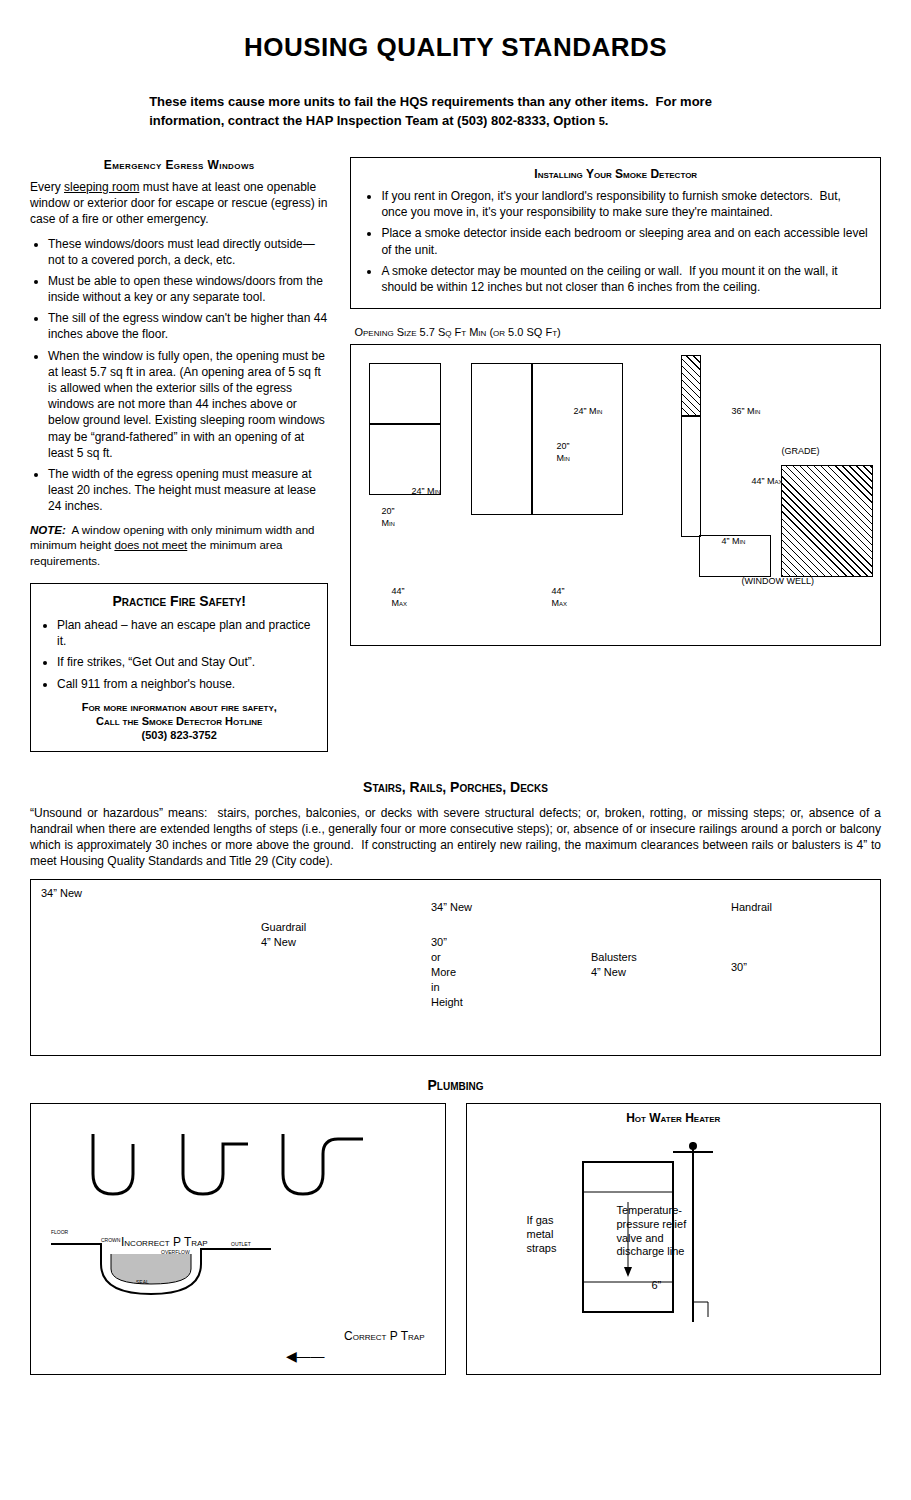HOUSING QUALITY STANDARDS
These items cause more units to fail the HQS requirements than any other items. For more information, contract the HAP Inspection Team at (503) 802-8333, Option 5.
Emergency Egress Windows
Every sleeping room must have at least one openable window or exterior door for escape or rescue (egress) in case of a fire or other emergency.
These windows/doors must lead directly outside—not to a covered porch, a deck, etc.
Must be able to open these windows/doors from the inside without a key or any separate tool.
The sill of the egress window can't be higher than 44 inches above the floor.
When the window is fully open, the opening must be at least 5.7 sq ft in area. (An opening area of 5 sq ft is allowed when the exterior sills of the egress windows are not more than 44 inches above or below ground level. Existing sleeping room windows may be “grand-fathered” in with an opening of at least 5 sq ft.
The width of the egress opening must measure at least 20 inches. The height must measure at lease 24 inches.
NOTE: A window opening with only minimum width and minimum height does not meet the minimum area requirements.
Practice Fire Safety!
Plan ahead – have an escape plan and practice it.
If fire strikes, “Get Out and Stay Out”.
Call 911 from a neighbor's house.
For more information about fire safety,
Call the Smoke Detector Hotline
(503) 823-3752
Installing Your Smoke Detector
If you rent in Oregon, it's your landlord's responsibility to furnish smoke detectors. But, once you move in, it's your responsibility to make sure they're maintained.
Place a smoke detector inside each bedroom or sleeping area and on each accessible level of the unit.
A smoke detector may be mounted on the ceiling or wall. If you mount it on the wall, it should be within 12 inches but not closer than 6 inches from the ceiling.
Opening Size 5.7 Sq Ft Min (or 5.0 SQ Ft)
20”
Min
24” Min
44”
Max
20”
Min
24” Min
44”
Max
36” Min
(GRADE)
44” Max
4” Min
(WINDOW WELL)
Stairs, Rails, Porches, Decks
“Unsound or hazardous” means: stairs, porches, balconies, or decks with severe structural defects; or, broken, rotting, or missing steps; or, absence of a handrail when there are extended lengths of steps (i.e., generally four or more consecutive steps); or, absence of or insecure railings around a porch or balcony which is approximately 30 inches or more above the ground. If constructing an entirely new railing, the maximum clearances between rails or balusters is 4” to meet Housing Quality Standards and Title 29 (City code).
34” New
Guardrail
4” New
34” New
30”
or
More
in
Height
Balusters
4” New
Handrail
30”
Plumbing
Incorrect P Trap
FLOOR CROWN OVERFLOW OUTLET SEAL
Correct P Trap
◀——
Hot Water Heater
If gas
metal
straps
Temperature-
pressure relief
valve and
discharge line
6”